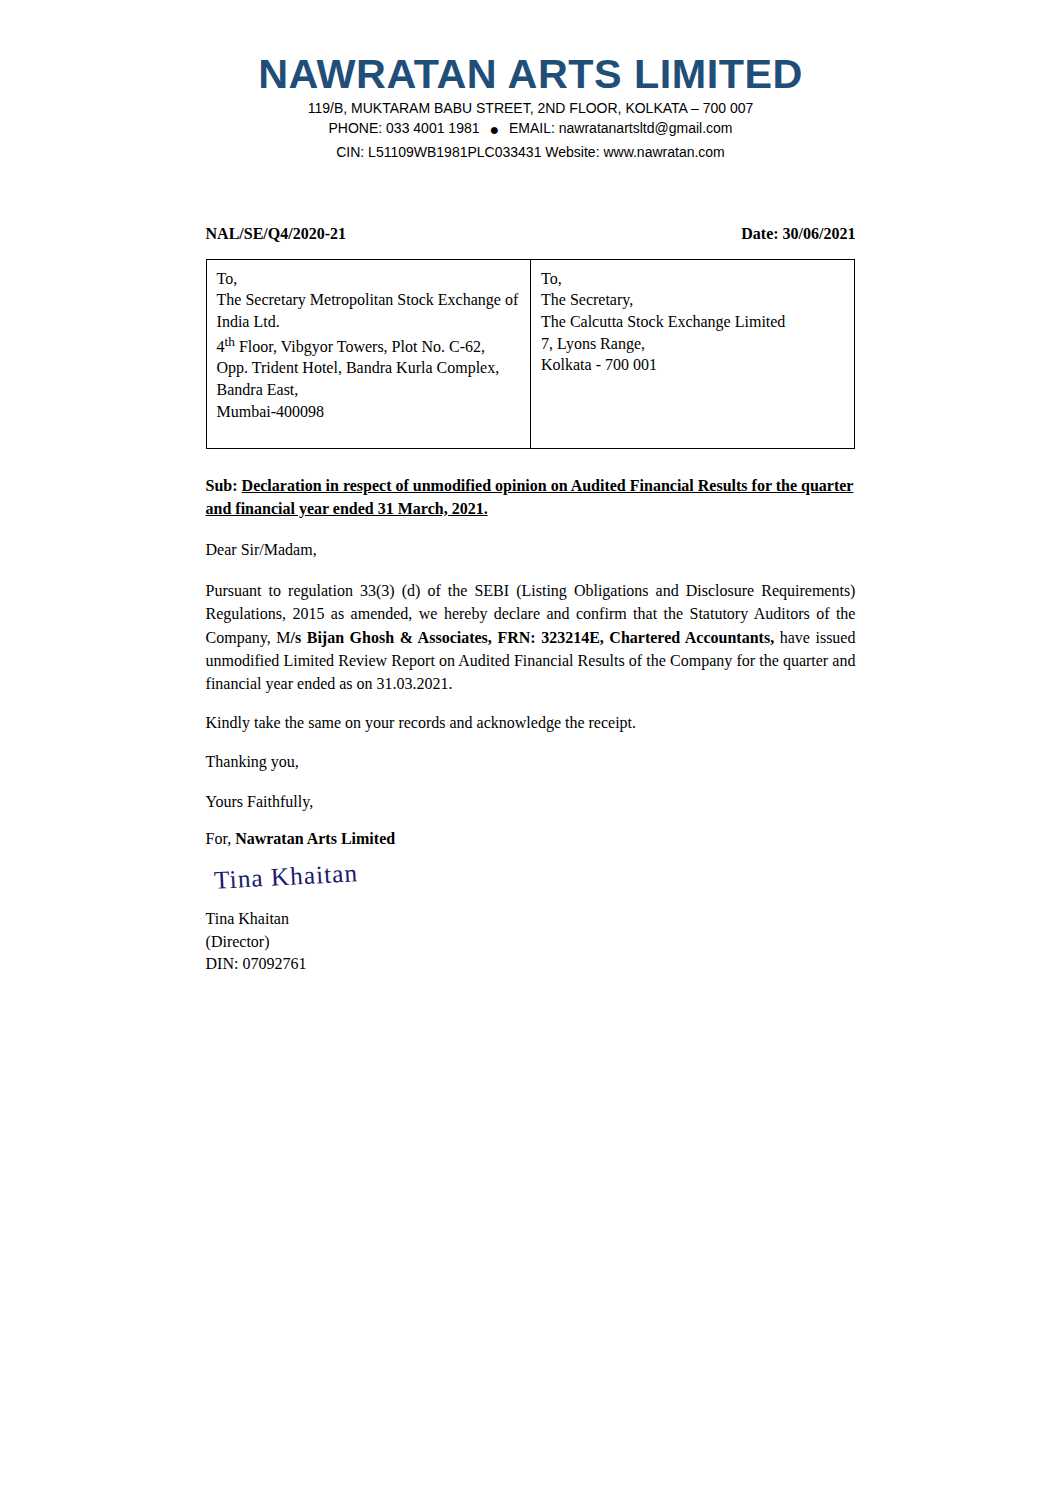NAWRATAN ARTS LIMITED
119/B, MUKTARAM BABU STREET, 2ND FLOOR, KOLKATA – 700 007 PHONE: 033 4001 1981 ● EMAIL: nawratanartsltd@gmail.com CIN: L51109WB1981PLC033431 Website: www.nawratan.com
NAL/SE/Q4/2020-21
Date: 30/06/2021
| To, The Secretary Metropolitan Stock Exchange of India Ltd. 4 th Floor, Vibgyor Towers, Plot No. C-62, Opp. Trident Hotel, Bandra Kurla Complex, Bandra East, Mumbai-400098 | To, The Secretary, The Calcutta Stock Exchange Limited 7, Lyons Range, Kolkata - 700 001 |
Sub: Declaration in respect of unmodified opinion on Audited Financial Results for the quarter and financial year ended 31 March, 2021.
Dear Sir/Madam,
Pursuant to regulation 33(3) (d) of the SEBI (Listing Obligations and Disclosure Requirements) Regulations, 2015 as amended, we hereby declare and confirm that the Statutory Auditors of the Company, M/s Bijan Ghosh & Associates, FRN: 323214E, Chartered Accountants, have issued unmodified Limited Review Report on Audited Financial Results of the Company for the quarter and financial year ended as on 31.03.2021.
Kindly take the same on your records and acknowledge the receipt.
Thanking you,
Yours Faithfully,
For, Nawratan Arts Limited
Tina Khaitan
Tina Khaitan
(Director)
DIN: 07092761